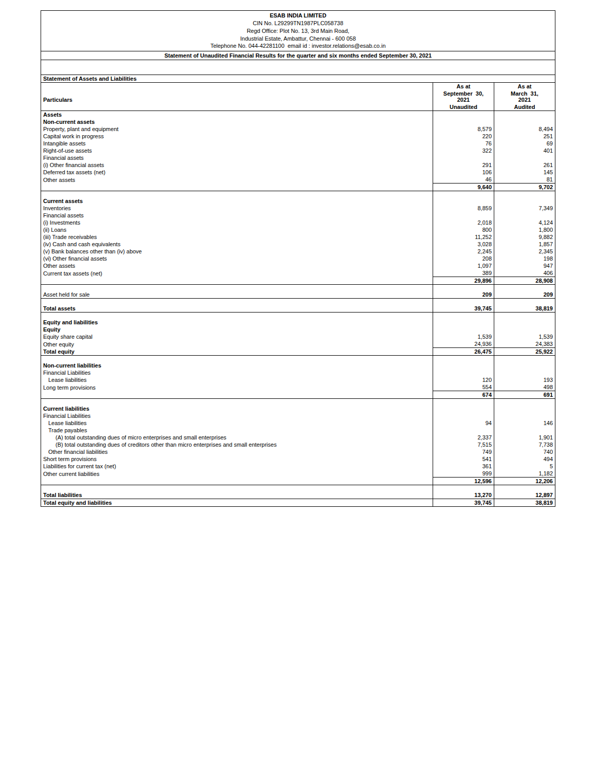ESAB INDIA LIMITED
CIN No. L29299TN1987PLC058738
Regd Office: Plot No. 13, 3rd Main Road,
Industrial Estate, Ambattur, Chennai - 600 058
Telephone No. 044-42281100 email id : investor.relations@esab.co.in
Statement of Unaudited Financial Results for the quarter and six months ended September 30, 2021
| Statement of Assets and Liabilities |
| | As at | As at |
| Particulars | September 30, 2021 | March 31, 2021 |
| | Unaudited | Audited |
| Assets | | |
| Non-current assets | | |
| Property, plant and equipment | 8,579 | 8,494 |
| Capital work in progress | 220 | 251 |
| Intangible assets | 76 | 69 |
| Right-of-use assets | 322 | 401 |
| Financial assets | | |
| (i) Other financial assets | 291 | 261 |
| Deferred tax assets (net) | 106 | 145 |
| Other assets | 46 | 81 |
| | 9,640 | 9,702 |
| Current assets | | |
| Inventories | 8,859 | 7,349 |
| Financial assets | | |
| (i) Investments | 2,018 | 4,124 |
| (ii) Loans | 800 | 1,800 |
| (iii) Trade receivables | 11,252 | 9,882 |
| (iv) Cash and cash equivalents | 3,028 | 1,857 |
| (v) Bank balances other than (iv) above | 2,245 | 2,345 |
| (vi) Other financial assets | 208 | 198 |
| Other assets | 1,097 | 947 |
| Current tax assets (net) | 389 | 406 |
| | 29,896 | 28,908 |
| Asset held for sale | 209 | 209 |
| Total assets | 39,745 | 38,819 |
| Equity and liabilities | | |
| Equity | | |
| Equity share capital | 1,539 | 1,539 |
| Other equity | 24,936 | 24,383 |
| Total equity | 26,475 | 25,922 |
| Non-current liabilities | | |
| Financial Liabilities | | |
| Lease liabilities | 120 | 193 |
| Long term provisions | 554 | 498 |
| | 674 | 691 |
| Current liabilities | | |
| Financial Liabilities | | |
| Lease liabilities | 94 | 146 |
| Trade payables | | |
| (A) total outstanding dues of micro enterprises and small enterprises | 2,337 | 1,901 |
| (B) total outstanding dues of creditors other than micro enterprises and small enterprises | 7,515 | 7,738 |
| Other financial liabilities | 749 | 740 |
| Short term provisions | 541 | 494 |
| Liabilities for current tax (net) | 361 | 5 |
| Other current liabilities | 999 | 1,182 |
| | 12,596 | 12,206 |
| Total liabilities | 13,270 | 12,897 |
| Total equity and liabilities | 39,745 | 38,819 |